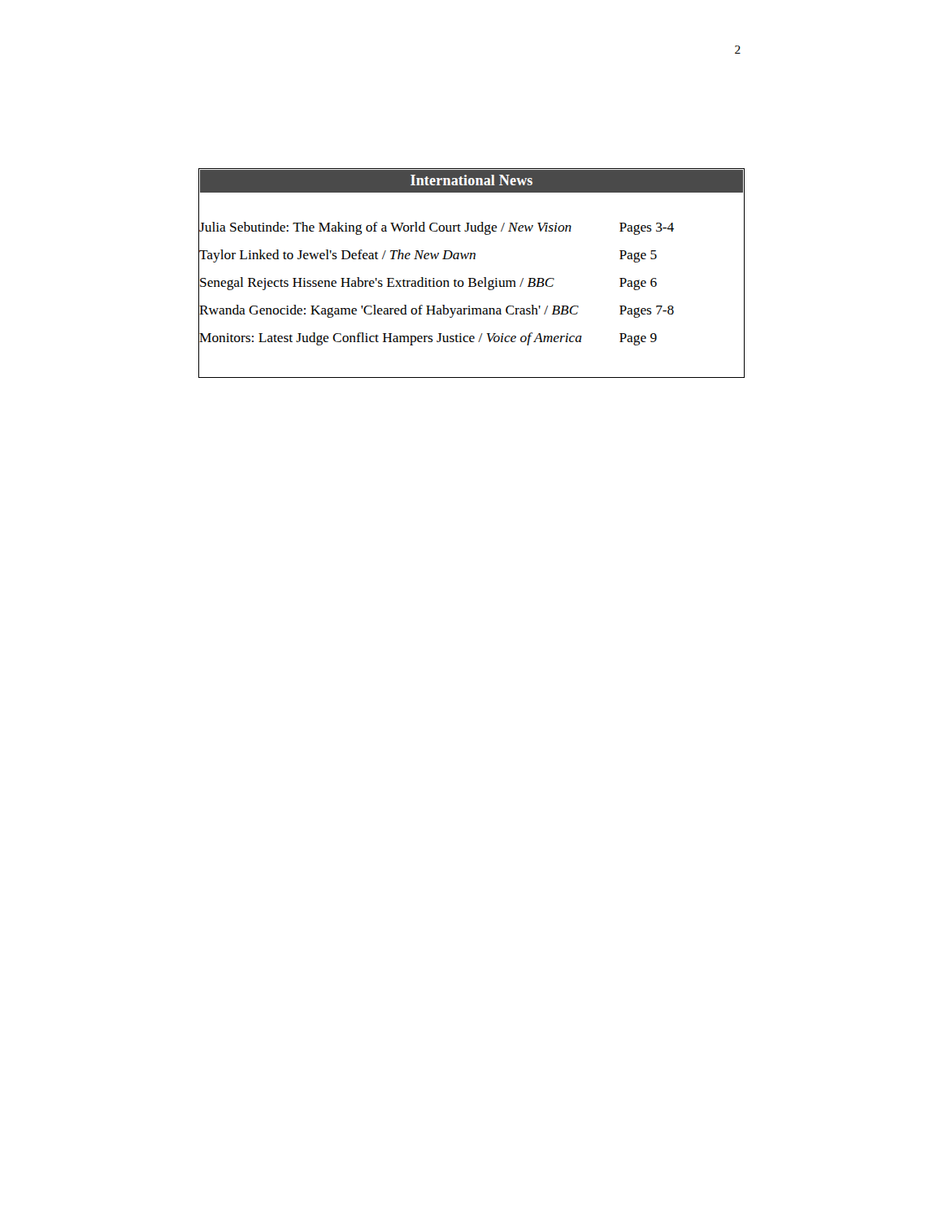2
International News
| Julia Sebutinde: The Making of a World Court Judge / New Vision | Pages 3-4 |
| Taylor Linked to Jewel's Defeat / The New Dawn | Page 5 |
| Senegal Rejects Hissene Habre's Extradition to Belgium / BBC | Page 6 |
| Rwanda Genocide: Kagame 'Cleared of Habyarimana Crash' / BBC | Pages 7-8 |
| Monitors: Latest Judge Conflict Hampers Justice / Voice of America | Page 9 |